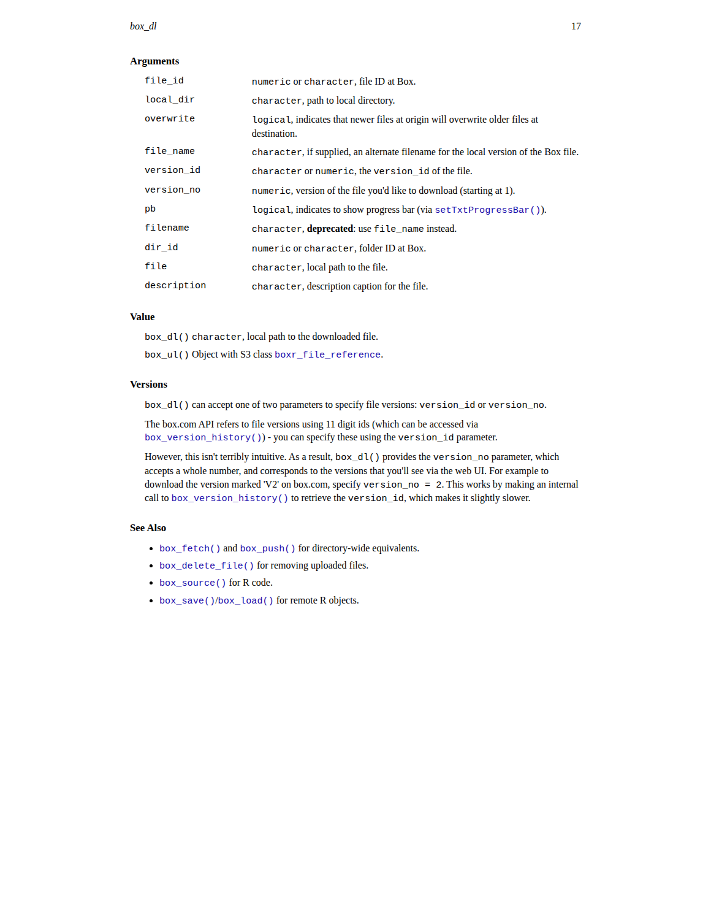box_dl 17
Arguments
file_id
numeric or character, file ID at Box.
local_dir
character, path to local directory.
overwrite
logical, indicates that newer files at origin will overwrite older files at destination.
file_name
character, if supplied, an alternate filename for the local version of the Box file.
version_id
character or numeric, the version_id of the file.
version_no
numeric, version of the file you'd like to download (starting at 1).
pb
logical, indicates to show progress bar (via setTxtProgressBar()).
filename
character, deprecated: use file_name instead.
dir_id
numeric or character, folder ID at Box.
file
character, local path to the file.
description
character, description caption for the file.
Value
box_dl() character, local path to the downloaded file.
box_ul() Object with S3 class boxr_file_reference.
Versions
box_dl() can accept one of two parameters to specify file versions: version_id or version_no.
The box.com API refers to file versions using 11 digit ids (which can be accessed via box_version_history()) - you can specify these using the version_id parameter.
However, this isn't terribly intuitive. As a result, box_dl() provides the version_no parameter, which accepts a whole number, and corresponds to the versions that you'll see via the web UI. For example to download the version marked 'V2' on box.com, specify version_no = 2. This works by making an internal call to box_version_history() to retrieve the version_id, which makes it slightly slower.
See Also
box_fetch() and box_push() for directory-wide equivalents.
box_delete_file() for removing uploaded files.
box_source() for R code.
box_save()/box_load() for remote R objects.